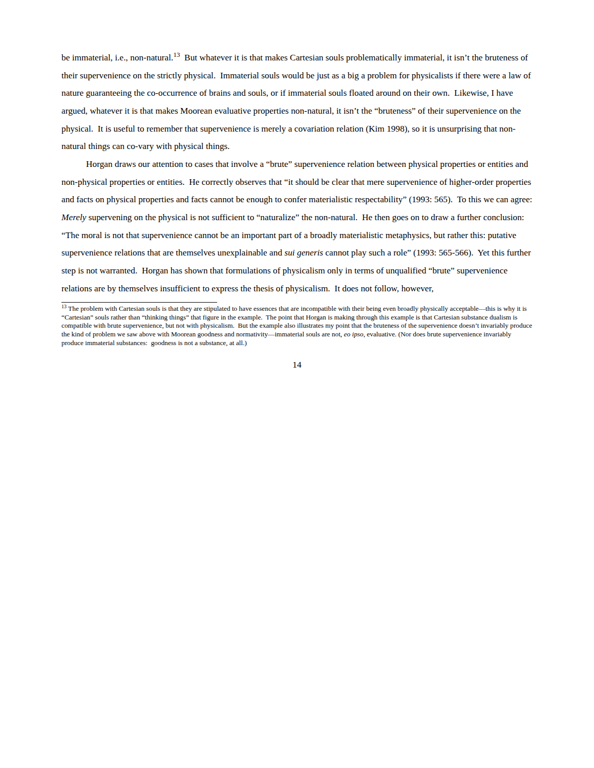be immaterial, i.e., non-natural.13 But whatever it is that makes Cartesian souls problematically immaterial, it isn’t the bruteness of their supervenience on the strictly physical. Immaterial souls would be just as a big a problem for physicalists if there were a law of nature guaranteeing the co-occurrence of brains and souls, or if immaterial souls floated around on their own. Likewise, I have argued, whatever it is that makes Moorean evaluative properties non-natural, it isn’t the “bruteness” of their supervenience on the physical. It is useful to remember that supervenience is merely a covariation relation (Kim 1998), so it is unsurprising that non-natural things can co-vary with physical things.
Horgan draws our attention to cases that involve a “brute” supervenience relation between physical properties or entities and non-physical properties or entities. He correctly observes that “it should be clear that mere supervenience of higher-order properties and facts on physical properties and facts cannot be enough to confer materialistic respectability” (1993: 565). To this we can agree: Merely supervening on the physical is not sufficient to “naturalize” the non-natural. He then goes on to draw a further conclusion: “The moral is not that supervenience cannot be an important part of a broadly materialistic metaphysics, but rather this: putative supervenience relations that are themselves unexplainable and sui generis cannot play such a role” (1993: 565-566). Yet this further step is not warranted. Horgan has shown that formulations of physicalism only in terms of unqualified “brute” supervenience relations are by themselves insufficient to express the thesis of physicalism. It does not follow, however,
13 The problem with Cartesian souls is that they are stipulated to have essences that are incompatible with their being even broadly physically acceptable—this is why it is “Cartesian” souls rather than “thinking things” that figure in the example. The point that Horgan is making through this example is that Cartesian substance dualism is compatible with brute supervenience, but not with physicalism. But the example also illustrates my point that the bruteness of the supervenience doesn’t invariably produce the kind of problem we saw above with Moorean goodness and normativity—immaterial souls are not, eo ipso, evaluative. (Nor does brute supervenience invariably produce immaterial substances: goodness is not a substance, at all.)
14